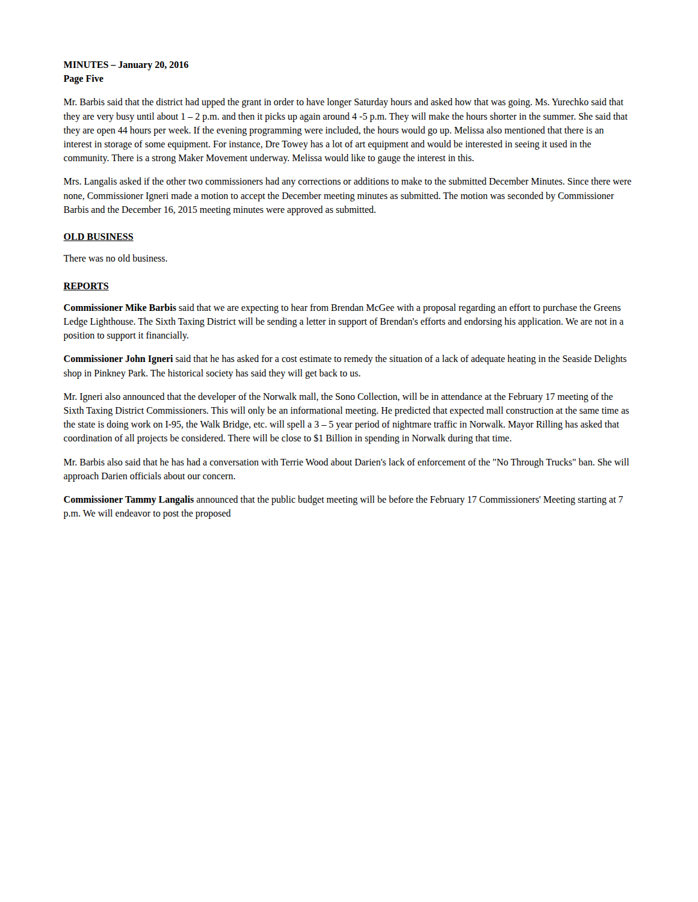MINUTES – January 20, 2016
Page Five
Mr. Barbis said that the district had upped the grant in order to have longer Saturday hours and asked how that was going. Ms. Yurechko said that they are very busy until about 1 – 2 p.m. and then it picks up again around 4 -5 p.m. They will make the hours shorter in the summer. She said that they are open 44 hours per week. If the evening programming were included, the hours would go up. Melissa also mentioned that there is an interest in storage of some equipment. For instance, Dre Towey has a lot of art equipment and would be interested in seeing it used in the community. There is a strong Maker Movement underway. Melissa would like to gauge the interest in this.
Mrs. Langalis asked if the other two commissioners had any corrections or additions to make to the submitted December Minutes. Since there were none, Commissioner Igneri made a motion to accept the December meeting minutes as submitted. The motion was seconded by Commissioner Barbis and the December 16, 2015 meeting minutes were approved as submitted.
OLD BUSINESS
There was no old business.
REPORTS
Commissioner Mike Barbis said that we are expecting to hear from Brendan McGee with a proposal regarding an effort to purchase the Greens Ledge Lighthouse. The Sixth Taxing District will be sending a letter in support of Brendan's efforts and endorsing his application. We are not in a position to support it financially.
Commissioner John Igneri said that he has asked for a cost estimate to remedy the situation of a lack of adequate heating in the Seaside Delights shop in Pinkney Park. The historical society has said they will get back to us.
Mr. Igneri also announced that the developer of the Norwalk mall, the Sono Collection, will be in attendance at the February 17 meeting of the Sixth Taxing District Commissioners. This will only be an informational meeting. He predicted that expected mall construction at the same time as the state is doing work on I-95, the Walk Bridge, etc. will spell a 3 – 5 year period of nightmare traffic in Norwalk. Mayor Rilling has asked that coordination of all projects be considered. There will be close to $1 Billion in spending in Norwalk during that time.
Mr. Barbis also said that he has had a conversation with Terrie Wood about Darien's lack of enforcement of the "No Through Trucks" ban. She will approach Darien officials about our concern.
Commissioner Tammy Langalis announced that the public budget meeting will be before the February 17 Commissioners' Meeting starting at 7 p.m. We will endeavor to post the proposed